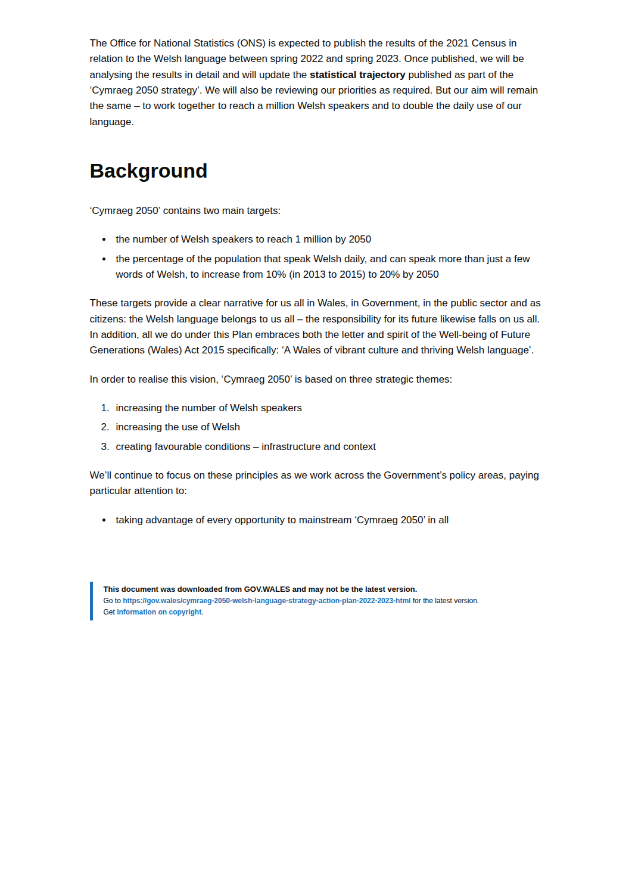The Office for National Statistics (ONS) is expected to publish the results of the 2021 Census in relation to the Welsh language between spring 2022 and spring 2023. Once published, we will be analysing the results in detail and will update the statistical trajectory published as part of the ‘Cymraeg 2050 strategy’. We will also be reviewing our priorities as required. But our aim will remain the same – to work together to reach a million Welsh speakers and to double the daily use of our language.
Background
‘Cymraeg 2050’ contains two main targets:
the number of Welsh speakers to reach 1 million by 2050
the percentage of the population that speak Welsh daily, and can speak more than just a few words of Welsh, to increase from 10% (in 2013 to 2015) to 20% by 2050
These targets provide a clear narrative for us all in Wales, in Government, in the public sector and as citizens: the Welsh language belongs to us all – the responsibility for its future likewise falls on us all. In addition, all we do under this Plan embraces both the letter and spirit of the Well-being of Future Generations (Wales) Act 2015 specifically: ‘A Wales of vibrant culture and thriving Welsh language’.
In order to realise this vision, ‘Cymraeg 2050’ is based on three strategic themes:
increasing the number of Welsh speakers
increasing the use of Welsh
creating favourable conditions – infrastructure and context
We’ll continue to focus on these principles as we work across the Government’s policy areas, paying particular attention to:
taking advantage of every opportunity to mainstream ‘Cymraeg 2050’ in all
This document was downloaded from GOV.WALES and may not be the latest version.
Go to https://gov.wales/cymraeg-2050-welsh-language-strategy-action-plan-2022-2023-html for the latest version.
Get information on copyright.